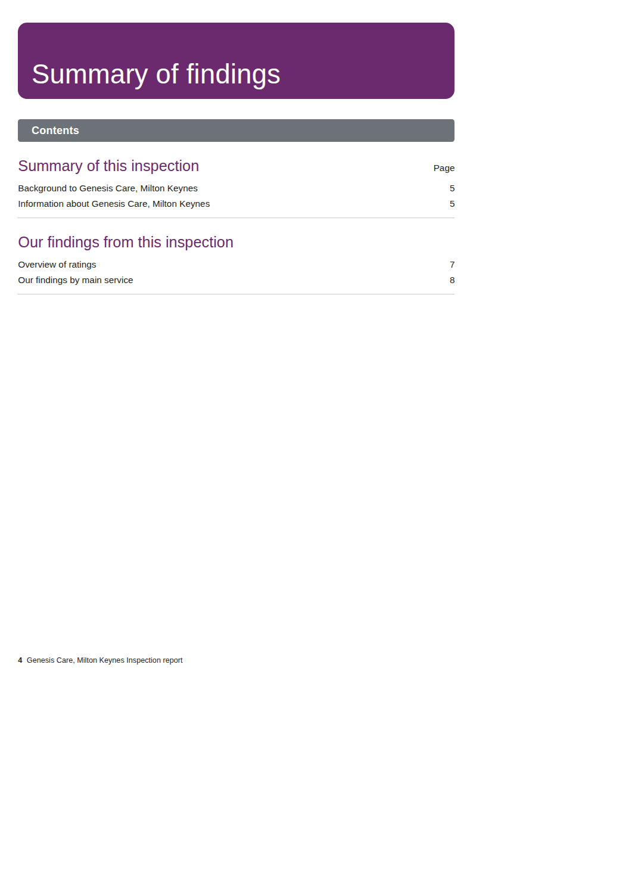Summary of findings
Contents
Summary of this inspection
Page
Background to Genesis Care, Milton Keynes 5
Information about Genesis Care, Milton Keynes 5
Our findings from this inspection
Overview of ratings 7
Our findings by main service 8
4 Genesis Care, Milton Keynes Inspection report